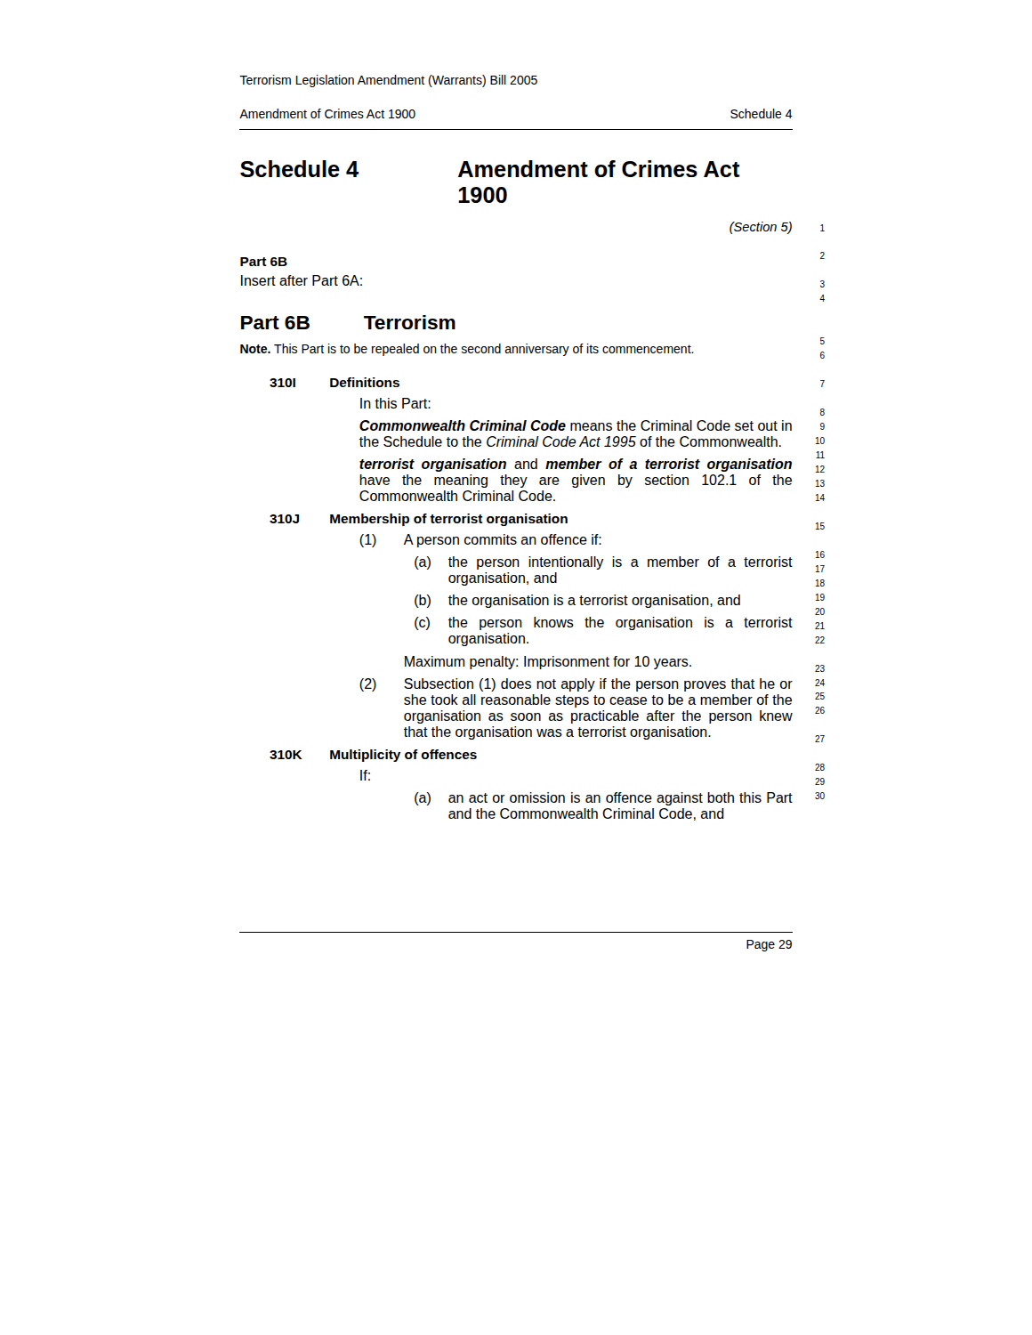Terrorism Legislation Amendment (Warrants) Bill 2005
Amendment of Crimes Act 1900 Schedule 4
Schedule 4 Amendment of Crimes Act 1900
(Section 5)
Part 6B
Insert after Part 6A:
Part 6BTerrorism
Note. This Part is to be repealed on the second anniversary of its commencement.
310I Definitions
In this Part:
Commonwealth Criminal Code means the Criminal Code set out in the Schedule to the Criminal Code Act 1995 of the Commonwealth.
terrorist organisation and member of a terrorist organisation have the meaning they are given by section 102.1 of the Commonwealth Criminal Code.
310J Membership of terrorist organisation
(1) A person commits an offence if:
(a) the person intentionally is a member of a terrorist organisation, and
(b) the organisation is a terrorist organisation, and
(c) the person knows the organisation is a terrorist organisation.
Maximum penalty: Imprisonment for 10 years.
(2) Subsection (1) does not apply if the person proves that he or she took all reasonable steps to cease to be a member of the organisation as soon as practicable after the person knew that the organisation was a terrorist organisation.
310K Multiplicity of offences
If:
(a) an act or omission is an offence against both this Part and the Commonwealth Criminal Code, and
1
2
3
4
5
6
7
8
9
10
11
12
13
14
15
16
17
18
19
20
21
22
23
24
25
26
27
28
29
30
Page 29